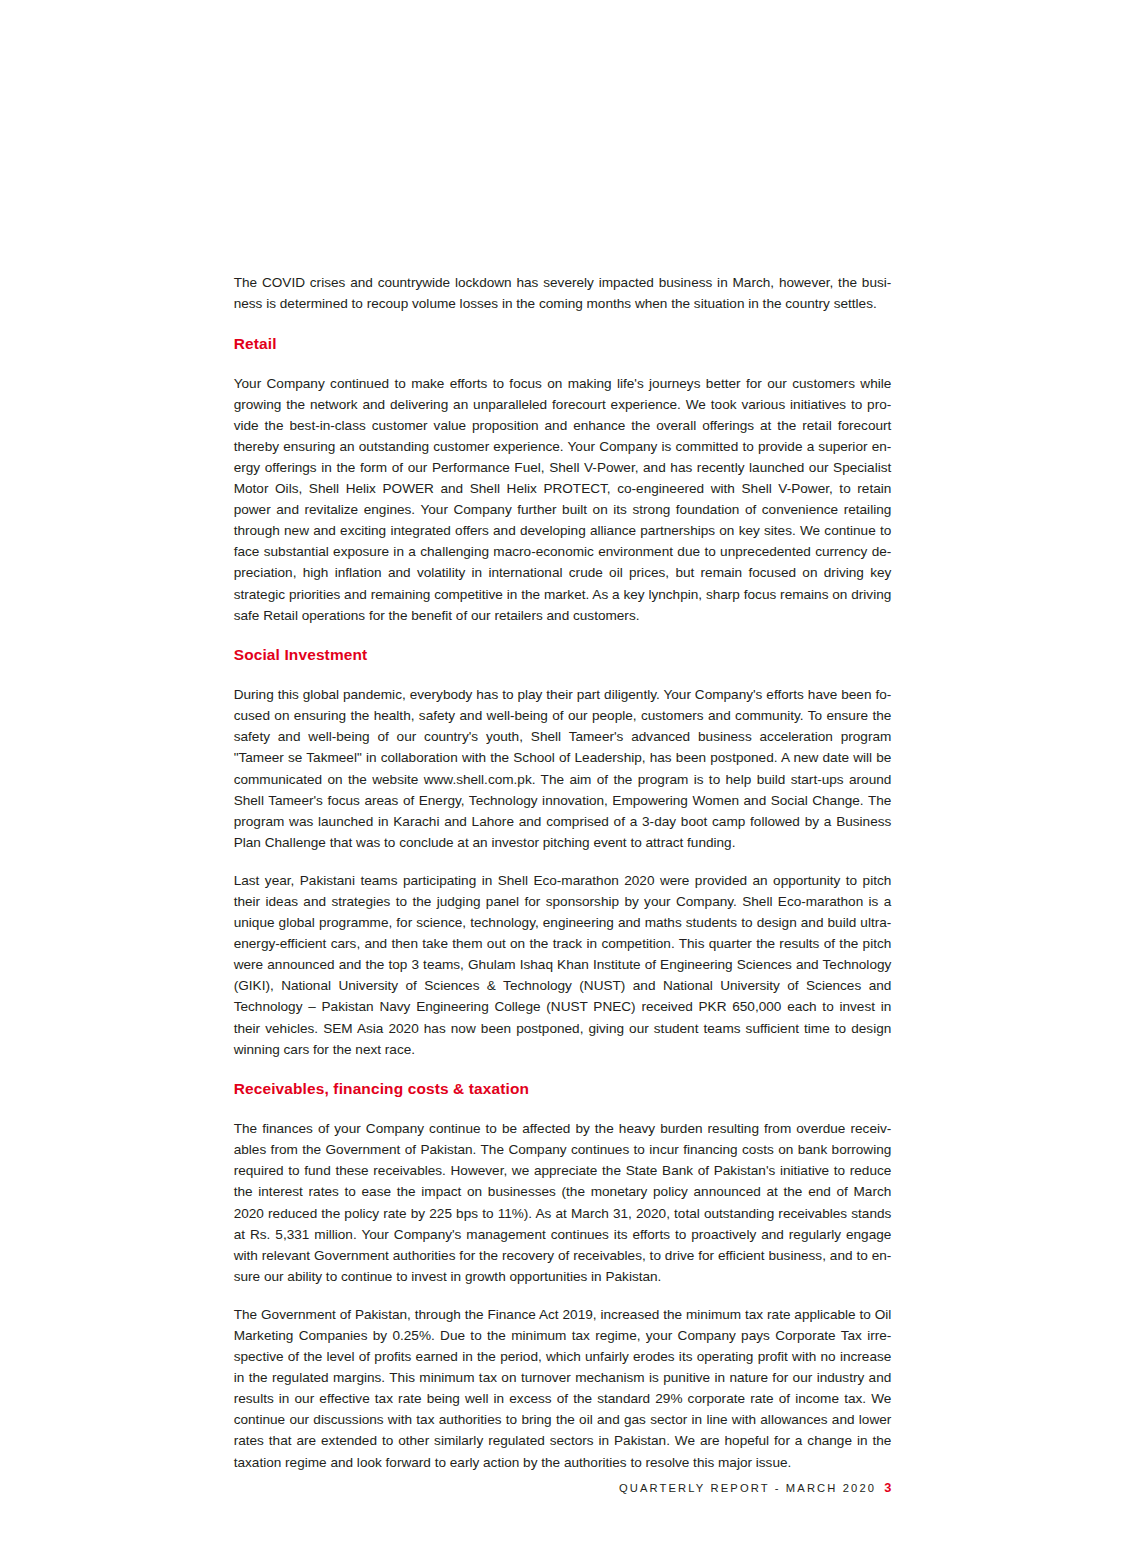The COVID crises and countrywide lockdown has severely impacted business in March, however, the business is determined to recoup volume losses in the coming months when the situation in the country settles.
Retail
Your Company continued to make efforts to focus on making life's journeys better for our customers while growing the network and delivering an unparalleled forecourt experience. We took various initiatives to provide the best-in-class customer value proposition and enhance the overall offerings at the retail forecourt thereby ensuring an outstanding customer experience. Your Company is committed to provide a superior energy offerings in the form of our Performance Fuel, Shell V-Power, and has recently launched our Specialist Motor Oils, Shell Helix POWER and Shell Helix PROTECT, co-engineered with Shell V-Power, to retain power and revitalize engines. Your Company further built on its strong foundation of convenience retailing through new and exciting integrated offers and developing alliance partnerships on key sites. We continue to face substantial exposure in a challenging macro-economic environment due to unprecedented currency depreciation, high inflation and volatility in international crude oil prices, but remain focused on driving key strategic priorities and remaining competitive in the market. As a key lynchpin, sharp focus remains on driving safe Retail operations for the benefit of our retailers and customers.
Social Investment
During this global pandemic, everybody has to play their part diligently. Your Company's efforts have been focused on ensuring the health, safety and well-being of our people, customers and community. To ensure the safety and well-being of our country's youth, Shell Tameer's advanced business acceleration program "Tameer se Takmeel" in collaboration with the School of Leadership, has been postponed. A new date will be communicated on the website www.shell.com.pk. The aim of the program is to help build start-ups around Shell Tameer's focus areas of Energy, Technology innovation, Empowering Women and Social Change. The program was launched in Karachi and Lahore and comprised of a 3-day boot camp followed by a Business Plan Challenge that was to conclude at an investor pitching event to attract funding.
Last year, Pakistani teams participating in Shell Eco-marathon 2020 were provided an opportunity to pitch their ideas and strategies to the judging panel for sponsorship by your Company. Shell Eco-marathon is a unique global programme, for science, technology, engineering and maths students to design and build ultra-energy-efficient cars, and then take them out on the track in competition. This quarter the results of the pitch were announced and the top 3 teams, Ghulam Ishaq Khan Institute of Engineering Sciences and Technology (GIKI), National University of Sciences & Technology (NUST) and National University of Sciences and Technology – Pakistan Navy Engineering College (NUST PNEC) received PKR 650,000 each to invest in their vehicles. SEM Asia 2020 has now been postponed, giving our student teams sufficient time to design winning cars for the next race.
Receivables, financing costs & taxation
The finances of your Company continue to be affected by the heavy burden resulting from overdue receivables from the Government of Pakistan. The Company continues to incur financing costs on bank borrowing required to fund these receivables. However, we appreciate the State Bank of Pakistan's initiative to reduce the interest rates to ease the impact on businesses (the monetary policy announced at the end of March 2020 reduced the policy rate by 225 bps to 11%). As at March 31, 2020, total outstanding receivables stands at Rs. 5,331 million. Your Company's management continues its efforts to proactively and regularly engage with relevant Government authorities for the recovery of receivables, to drive for efficient business, and to ensure our ability to continue to invest in growth opportunities in Pakistan.
The Government of Pakistan, through the Finance Act 2019, increased the minimum tax rate applicable to Oil Marketing Companies by 0.25%. Due to the minimum tax regime, your Company pays Corporate Tax irrespective of the level of profits earned in the period, which unfairly erodes its operating profit with no increase in the regulated margins. This minimum tax on turnover mechanism is punitive in nature for our industry and results in our effective tax rate being well in excess of the standard 29% corporate rate of income tax. We continue our discussions with tax authorities to bring the oil and gas sector in line with allowances and lower rates that are extended to other similarly regulated sectors in Pakistan. We are hopeful for a change in the taxation regime and look forward to early action by the authorities to resolve this major issue.
QUARTERLY REPORT - MARCH 20203